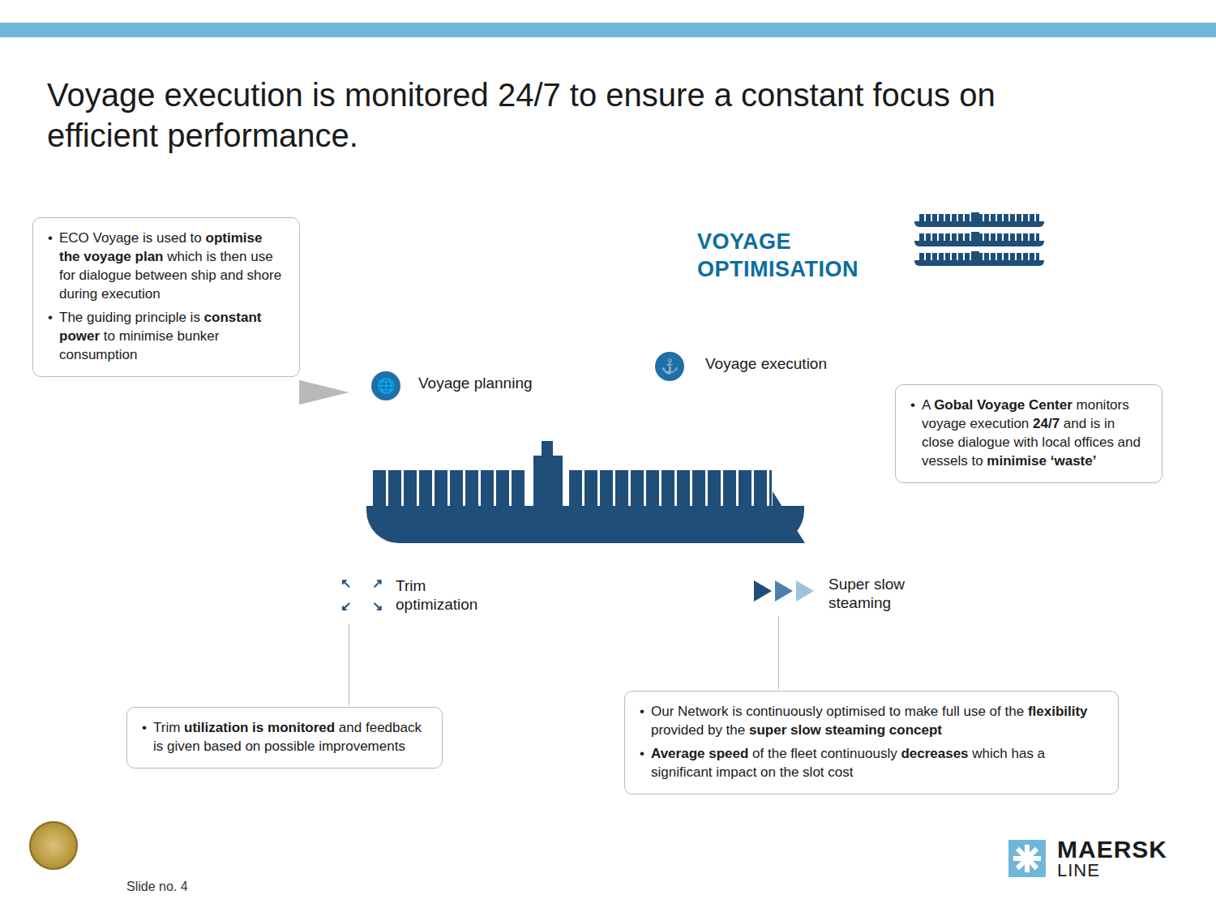Voyage execution is monitored 24/7 to ensure a constant focus on efficient performance.
VOYAGE
OPTIMISATION
🌐
Voyage planning
⚓
Voyage execution
↖ ↗ ↙ ↘
Trim
optimization
Super slow
steaming
ECO Voyage is used to optimise the voyage plan which is then use for dialogue between ship and shore during execution
The guiding principle is constant power to minimise bunker consumption
A Gobal Voyage Center monitors voyage execution 24/7 and is in close dialogue with local offices and vessels to minimise ‘waste’
Trim utilization is monitored and feedback is given based on possible improvements
Our Network is continuously optimised to make full use of the flexibility provided by the super slow steaming concept
Average speed of the fleet continuously decreases which has a significant impact on the slot cost
Slide no. 4
MAERSK LINE